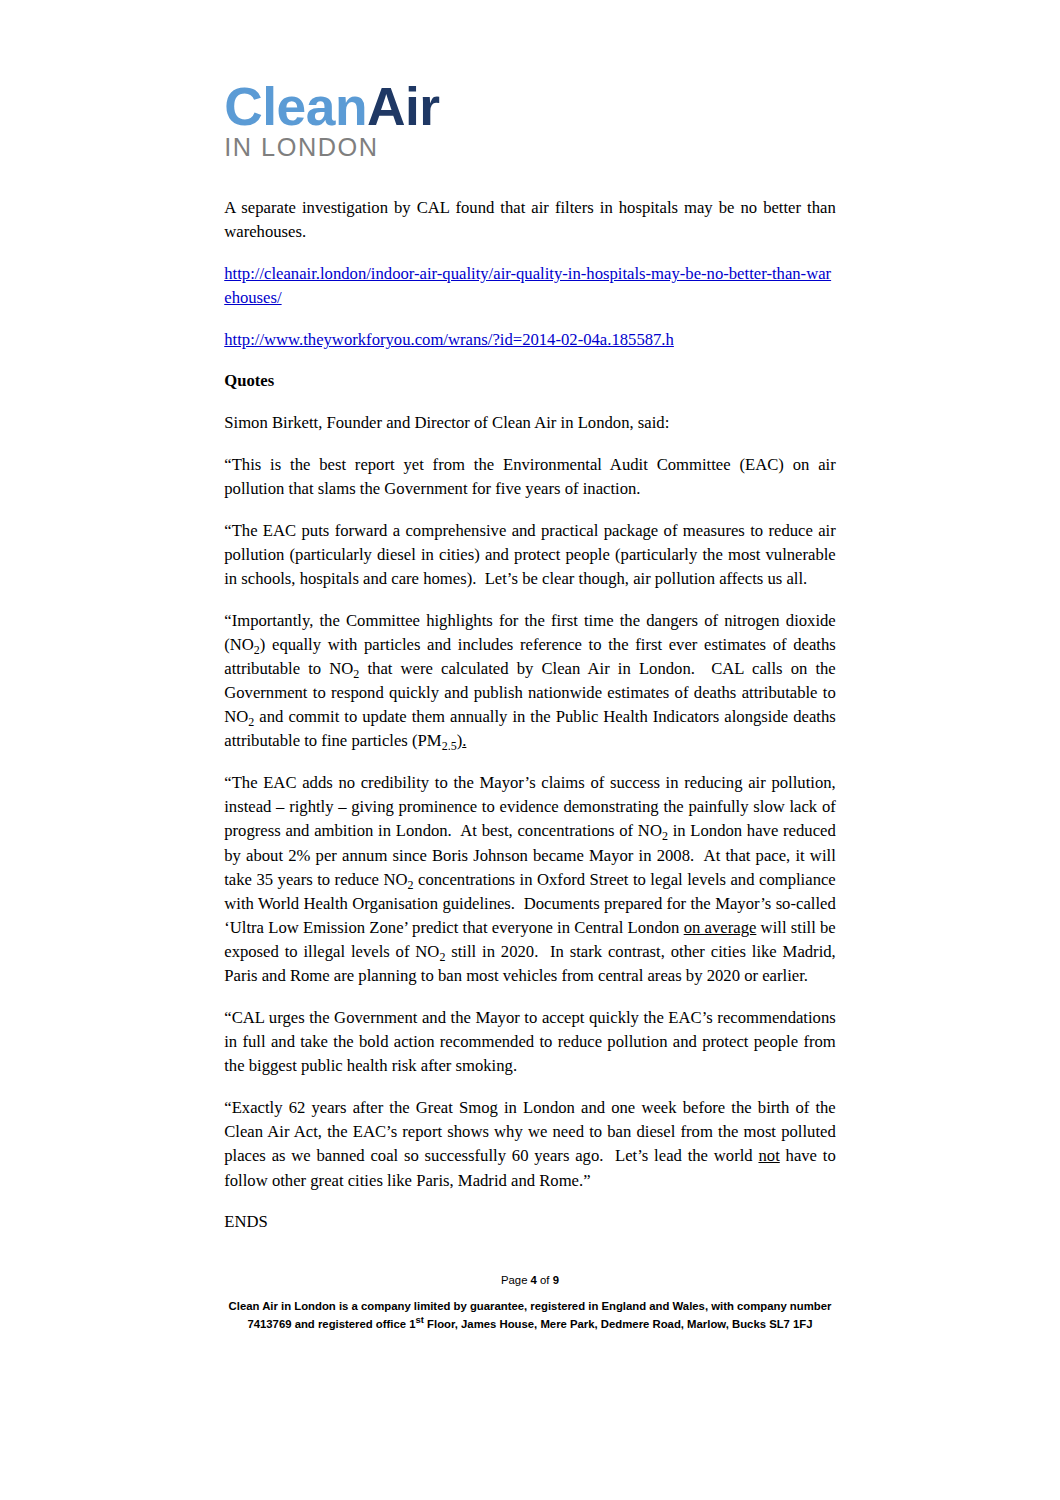Clean Air
IN LONDON
A separate investigation by CAL found that air filters in hospitals may be no better than warehouses.
http://cleanair.london/indoor-air-quality/air-quality-in-hospitals-may-be-no-better-than-warehouses/
http://www.theyworkforyou.com/wrans/?id=2014-02-04a.185587.h
Quotes
Simon Birkett, Founder and Director of Clean Air in London, said:
“This is the best report yet from the Environmental Audit Committee (EAC) on air pollution that slams the Government for five years of inaction.
“The EAC puts forward a comprehensive and practical package of measures to reduce air pollution (particularly diesel in cities) and protect people (particularly the most vulnerable in schools, hospitals and care homes). Let’s be clear though, air pollution affects us all.
“Importantly, the Committee highlights for the first time the dangers of nitrogen dioxide (NO2) equally with particles and includes reference to the first ever estimates of deaths attributable to NO2 that were calculated by Clean Air in London. CAL calls on the Government to respond quickly and publish nationwide estimates of deaths attributable to NO2 and commit to update them annually in the Public Health Indicators alongside deaths attributable to fine particles (PM2.5).
“The EAC adds no credibility to the Mayor’s claims of success in reducing air pollution, instead – rightly – giving prominence to evidence demonstrating the painfully slow lack of progress and ambition in London. At best, concentrations of NO2 in London have reduced by about 2% per annum since Boris Johnson became Mayor in 2008. At that pace, it will take 35 years to reduce NO2 concentrations in Oxford Street to legal levels and compliance with World Health Organisation guidelines. Documents prepared for the Mayor’s so-called ‘Ultra Low Emission Zone’ predict that everyone in Central London on average will still be exposed to illegal levels of NO2 still in 2020. In stark contrast, other cities like Madrid, Paris and Rome are planning to ban most vehicles from central areas by 2020 or earlier.
“CAL urges the Government and the Mayor to accept quickly the EAC’s recommendations in full and take the bold action recommended to reduce pollution and protect people from the biggest public health risk after smoking.
“Exactly 62 years after the Great Smog in London and one week before the birth of the Clean Air Act, the EAC’s report shows why we need to ban diesel from the most polluted places as we banned coal so successfully 60 years ago. Let’s lead the world not have to follow other great cities like Paris, Madrid and Rome.”
ENDS
Page 4 of 9
Clean Air in London is a company limited by guarantee, registered in England and Wales, with company number
7413769 and registered office 1st Floor, James House, Mere Park, Dedmere Road, Marlow, Bucks SL7 1FJ